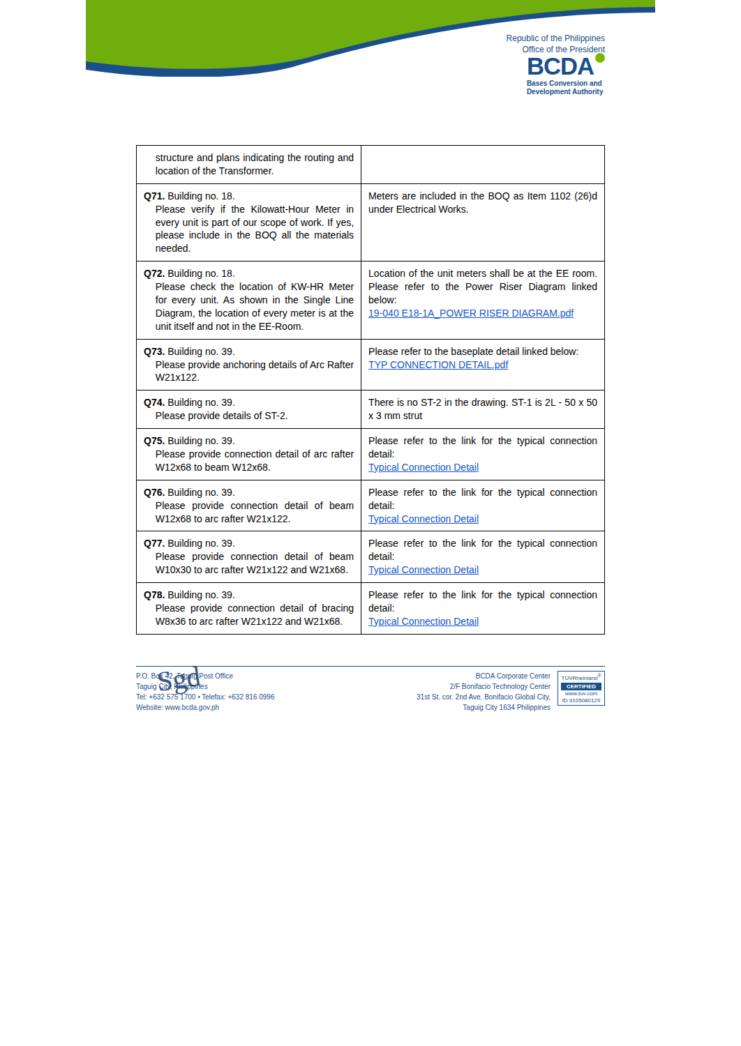Republic of the Philippines
Office of the President
BCDA
Bases Conversion and
Development Authority
| structure and plans indicating the routing and location of the Transformer. | |
| Q71. Building no. 18. Please verify if the Kilowatt-Hour Meter in every unit is part of our scope of work. If yes, please include in the BOQ all the materials needed. | Meters are included in the BOQ as Item 1102 (26)d under Electrical Works. |
| Q72. Building no. 18. Please check the location of KW-HR Meter for every unit. As shown in the Single Line Diagram, the location of every meter is at the unit itself and not in the EE-Room. | Location of the unit meters shall be at the EE room. Please refer to the Power Riser Diagram linked below: 19-040 E18-1A_POWER RISER DIAGRAM.pdf |
| Q73. Building no. 39. Please provide anchoring details of Arc Rafter W21x122. | Please refer to the baseplate detail linked below: TYP CONNECTION DETAIL.pdf |
| Q74. Building no. 39. Please provide details of ST-2. | There is no ST-2 in the drawing. ST-1 is 2L - 50 x 50 x 3 mm strut |
| Q75. Building no. 39. Please provide connection detail of arc rafter W12x68 to beam W12x68. | Please refer to the link for the typical connection detail: Typical Connection Detail |
| Q76. Building no. 39. Please provide connection detail of beam W12x68 to arc rafter W21x122. | Please refer to the link for the typical connection detail: Typical Connection Detail |
| Q77. Building no. 39. Please provide connection detail of beam W10x30 to arc rafter W21x122 and W21x68. | Please refer to the link for the typical connection detail: Typical Connection Detail |
| Q78. Building no. 39. Please provide connection detail of bracing W8x36 to arc rafter W21x122 and W21x68. | Please refer to the link for the typical connection detail: Typical Connection Detail |
Sgd
P.O. Box 42, Taguig Post Office
Taguig City, Philippines
Tel: +632 575 1700 • Telefax: +632 816 0996
Website: www.bcda.gov.ph
BCDA Corporate Center
2/F Bonifacio Technology Center
31st St. cor. 2nd Ave. Bonifacio Global City,
Taguig City 1634 Philippines
TÜVRheinland® CERTIFIED www.tuv.com
ID 9105080129